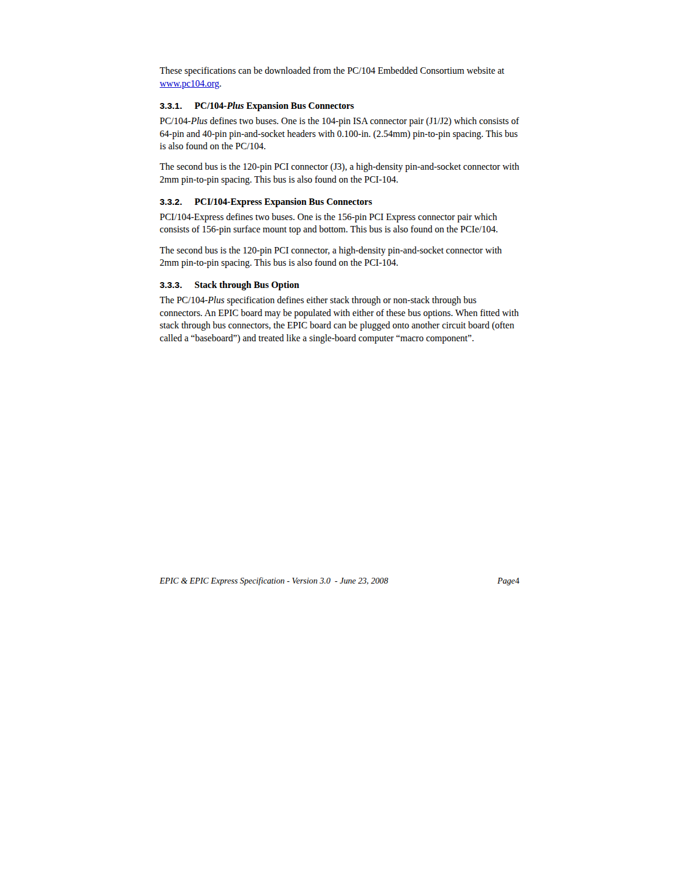These specifications can be downloaded from the PC/104 Embedded Consortium website at www.pc104.org.
3.3.1. PC/104-Plus Expansion Bus Connectors
PC/104-Plus defines two buses. One is the 104-pin ISA connector pair (J1/J2) which consists of 64-pin and 40-pin pin-and-socket headers with 0.100-in. (2.54mm) pin-to-pin spacing. This bus is also found on the PC/104.
The second bus is the 120-pin PCI connector (J3), a high-density pin-and-socket connector with 2mm pin-to-pin spacing. This bus is also found on the PCI-104.
3.3.2. PCI/104-Express Expansion Bus Connectors
PCI/104-Express defines two buses. One is the 156-pin PCI Express connector pair which consists of 156-pin surface mount top and bottom. This bus is also found on the PCIe/104.
The second bus is the 120-pin PCI connector, a high-density pin-and-socket connector with 2mm pin-to-pin spacing. This bus is also found on the PCI-104.
3.3.3. Stack through Bus Option
The PC/104-Plus specification defines either stack through or non-stack through bus connectors. An EPIC board may be populated with either of these bus options. When fitted with stack through bus connectors, the EPIC board can be plugged onto another circuit board (often called a “baseboard”) and treated like a single-board computer “macro component”.
EPIC & EPIC Express Specification - Version 3.0 - June 23, 2008 Page4